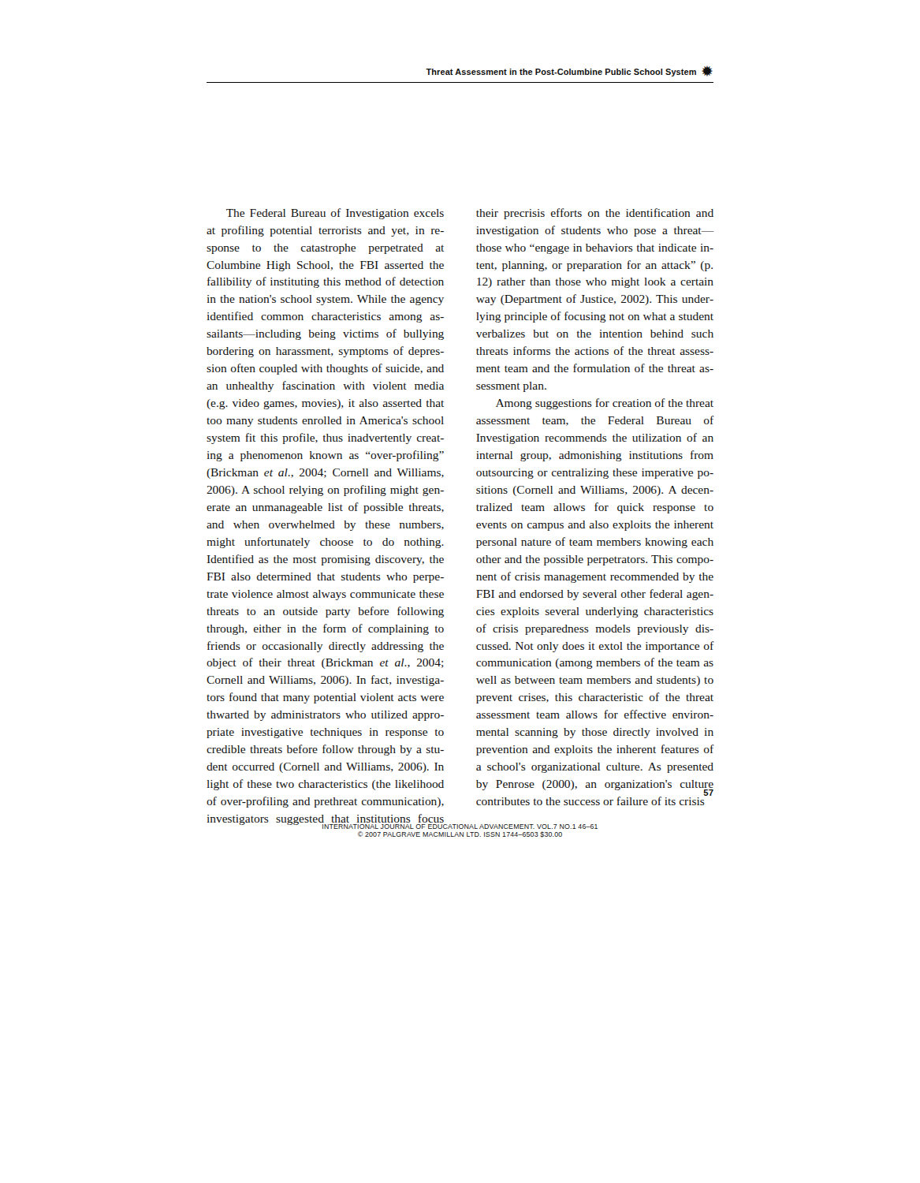Threat Assessment in the Post-Columbine Public School System ✹
The Federal Bureau of Investigation excels at profiling potential terrorists and yet, in response to the catastrophe perpetrated at Columbine High School, the FBI asserted the fallibility of instituting this method of detection in the nation's school system. While the agency identified common characteristics among assailants—including being victims of bullying bordering on harassment, symptoms of depression often coupled with thoughts of suicide, and an unhealthy fascination with violent media (e.g. video games, movies), it also asserted that too many students enrolled in America's school system fit this profile, thus inadvertently creating a phenomenon known as “over-profiling” (Brickman et al., 2004; Cornell and Williams, 2006). A school relying on profiling might generate an unmanageable list of possible threats, and when overwhelmed by these numbers, might unfortunately choose to do nothing. Identified as the most promising discovery, the FBI also determined that students who perpetrate violence almost always communicate these threats to an outside party before following through, either in the form of complaining to friends or occasionally directly addressing the object of their threat (Brickman et al., 2004; Cornell and Williams, 2006). In fact, investigators found that many potential violent acts were thwarted by administrators who utilized appropriate investigative techniques in response to credible threats before follow through by a student occurred (Cornell and Williams, 2006). In light of these two characteristics (the likelihood of over-profiling and prethreat communication), investigators suggested that institutions focus their precrisis efforts on the identification and investigation of students who pose a threat—those who “engage in behaviors that indicate intent, planning, or preparation for an attack” (p. 12) rather than those who might look a certain way (Department of Justice, 2002). This underlying principle of focusing not on what a student verbalizes but on the intention behind such threats informs the actions of the threat assessment team and the formulation of the threat assessment plan.
Among suggestions for creation of the threat assessment team, the Federal Bureau of Investigation recommends the utilization of an internal group, admonishing institutions from outsourcing or centralizing these imperative positions (Cornell and Williams, 2006). A decentralized team allows for quick response to events on campus and also exploits the inherent personal nature of team members knowing each other and the possible perpetrators. This component of crisis management recommended by the FBI and endorsed by several other federal agencies exploits several underlying characteristics of crisis preparedness models previously discussed. Not only does it extol the importance of communication (among members of the team as well as between team members and students) to prevent crises, this characteristic of the threat assessment team allows for effective environmental scanning by those directly involved in prevention and exploits the inherent features of a school's organizational culture. As presented by Penrose (2000), an organization's culture contributes to the success or failure of its crisis
INTERNATIONAL JOURNAL OF EDUCATIONAL ADVANCEMENT. VOL.7 NO.1 46–61 © 2007 PALGRAVE MACMILLAN LTD. ISSN 1744–6503 $30.00 57